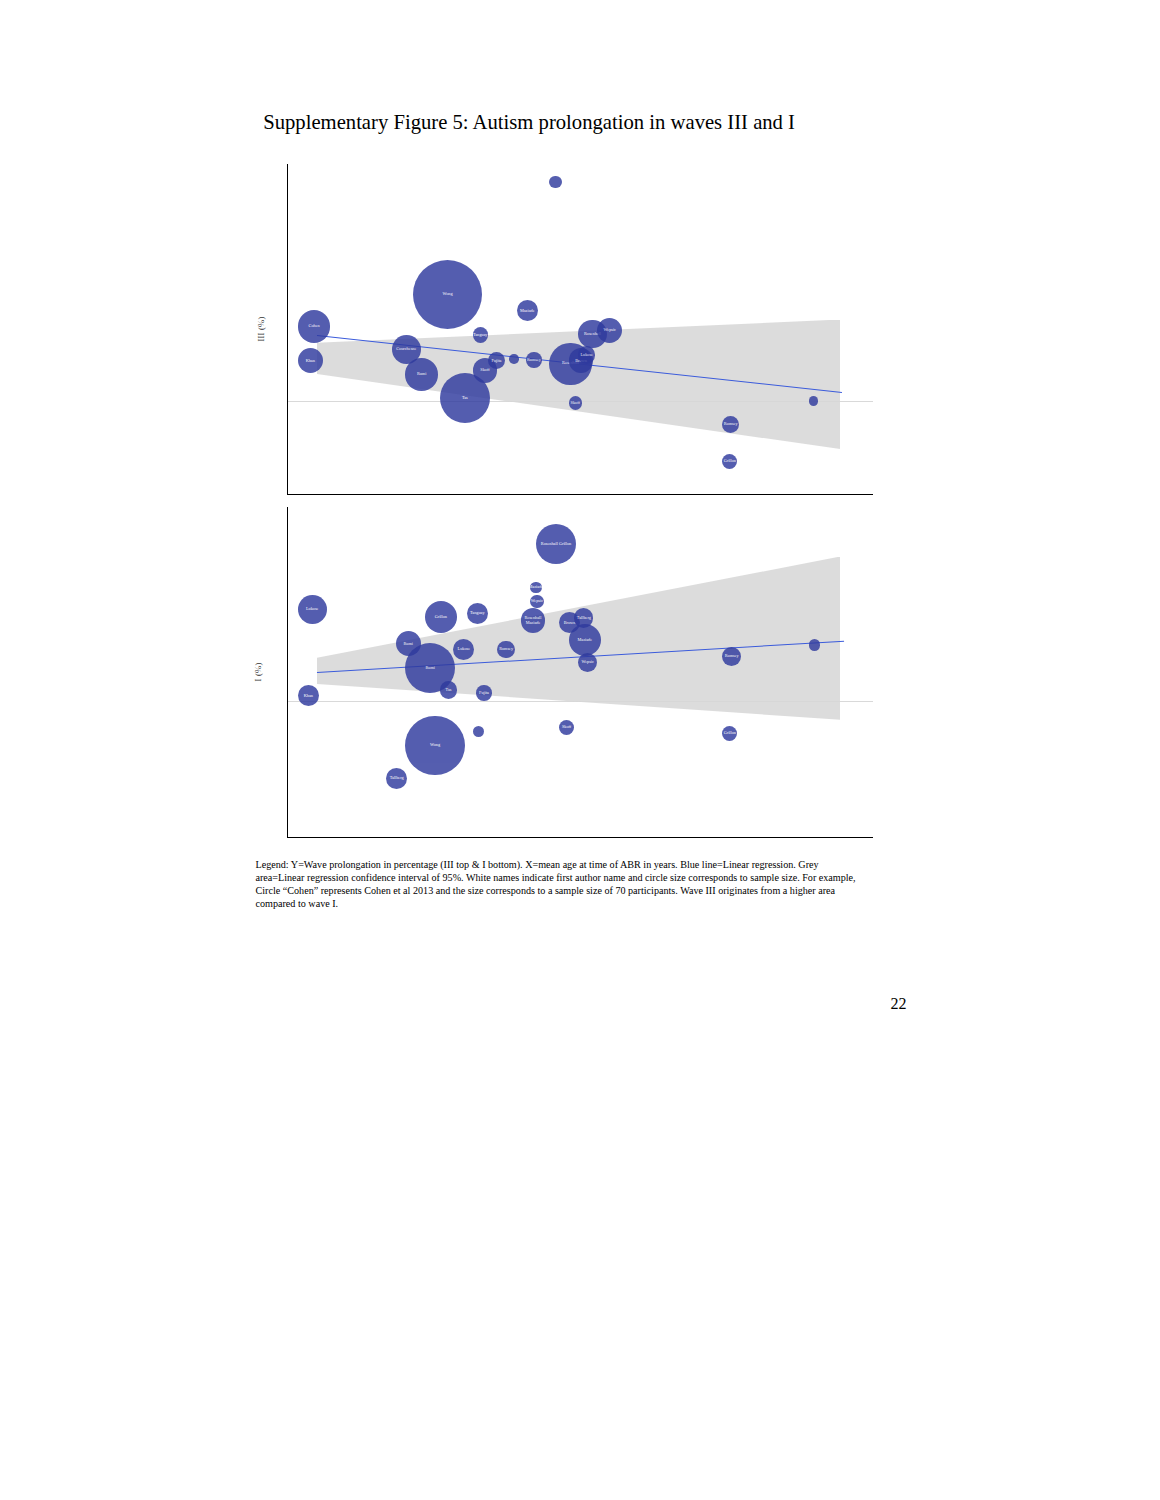Supplementary Figure 5: Autism prolongation in waves III and I
III (%)
15
10
5
0
-5
0
9
18
Wong
Maziade
Cohen
Khan
Courchesne
Tanguay
Rosenhall
Wepsic
Rumi
Tas
Skoff
Fujita
Rumsey
Rosenhall
Brown
Lukose
Skoff
Rumsey
Grillon
Age (years)
I (%)
10
5
0
-5
0
9
18
Rosenhall Grillon
Lukose
Grillon
Tanguay
Maziade
Wepsic
Rosenhall Maziade
Brown
Tallberg
Maziade
Rumi
Rumi
Lukose
Rumsey
Wepsic
Rumsey
Tas
Fujita
Khan
Wong
Skoff
Grillon
Tallberg
Age (years)
Legend: Y=Wave prolongation in percentage (III top & I bottom). X=mean age at time of ABR in years. Blue line=Linear regression. Grey area=Linear regression confidence interval of 95%. White names indicate first author name and circle size corresponds to sample size. For example, Circle “Cohen” represents Cohen et al 2013 and the size corresponds to a sample size of 70 participants. Wave III originates from a higher area compared to wave I.
22